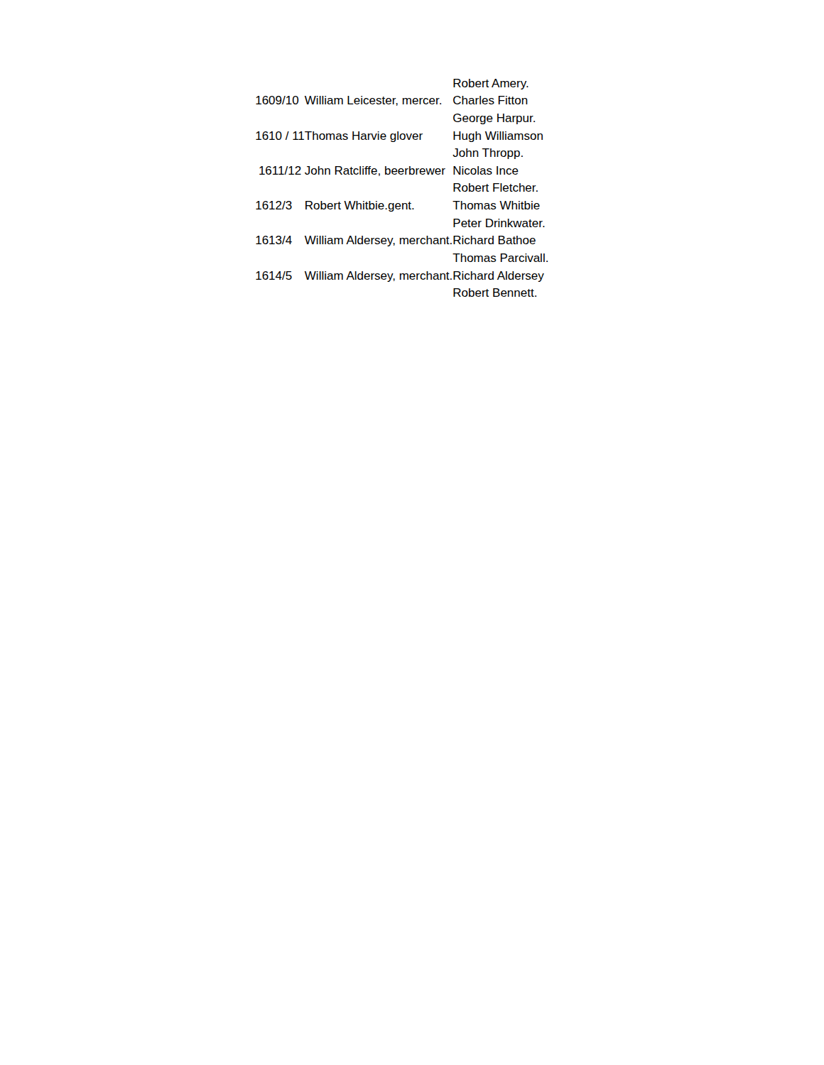| | | Robert Amery. |
| 1609/10 | William Leicester, mercer. | Charles Fitton |
| | | George Harpur. |
| 1610 / 11 | Thomas Harvie glover | Hugh Williamson |
| | | John Thropp. |
| 1611/12 | John Ratcliffe, beerbrewer | Nicolas Ince |
| | | Robert Fletcher. |
| 1612/3 | Robert Whitbie.gent. | Thomas Whitbie |
| | | Peter Drinkwater. |
| 1613/4 | William Aldersey, merchant. | Richard Bathoe |
| | | Thomas Parcivall. |
| 1614/5 | William Aldersey, merchant. | Richard Aldersey |
| | | Robert Bennett. |